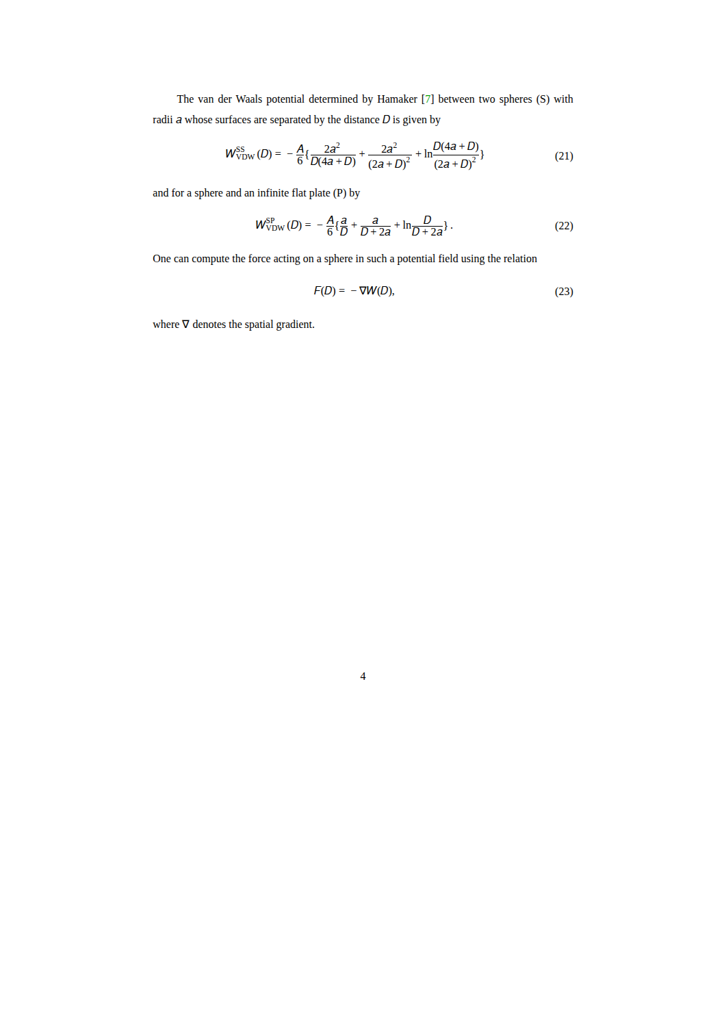The van der Waals potential determined by Hamaker [7] between two spheres (S) with radii a whose surfaces are separated by the distance D is given by
W VDW SS (D) = − A6 { 2a2 D(4a+D) + 2a2 (2a+D)2 + ln D(4a+D) (2a+D)2 }
(21)
and for a sphere and an infinite flat plate (P) by
W VDW SP (D) = − A6 { aD + aD+2a + ln DD+2a } .
(22)
One can compute the force acting on a sphere in such a potential field using the relation
F (D) = − ∇ W (D) ,
(23)
where ∇ denotes the spatial gradient.
4